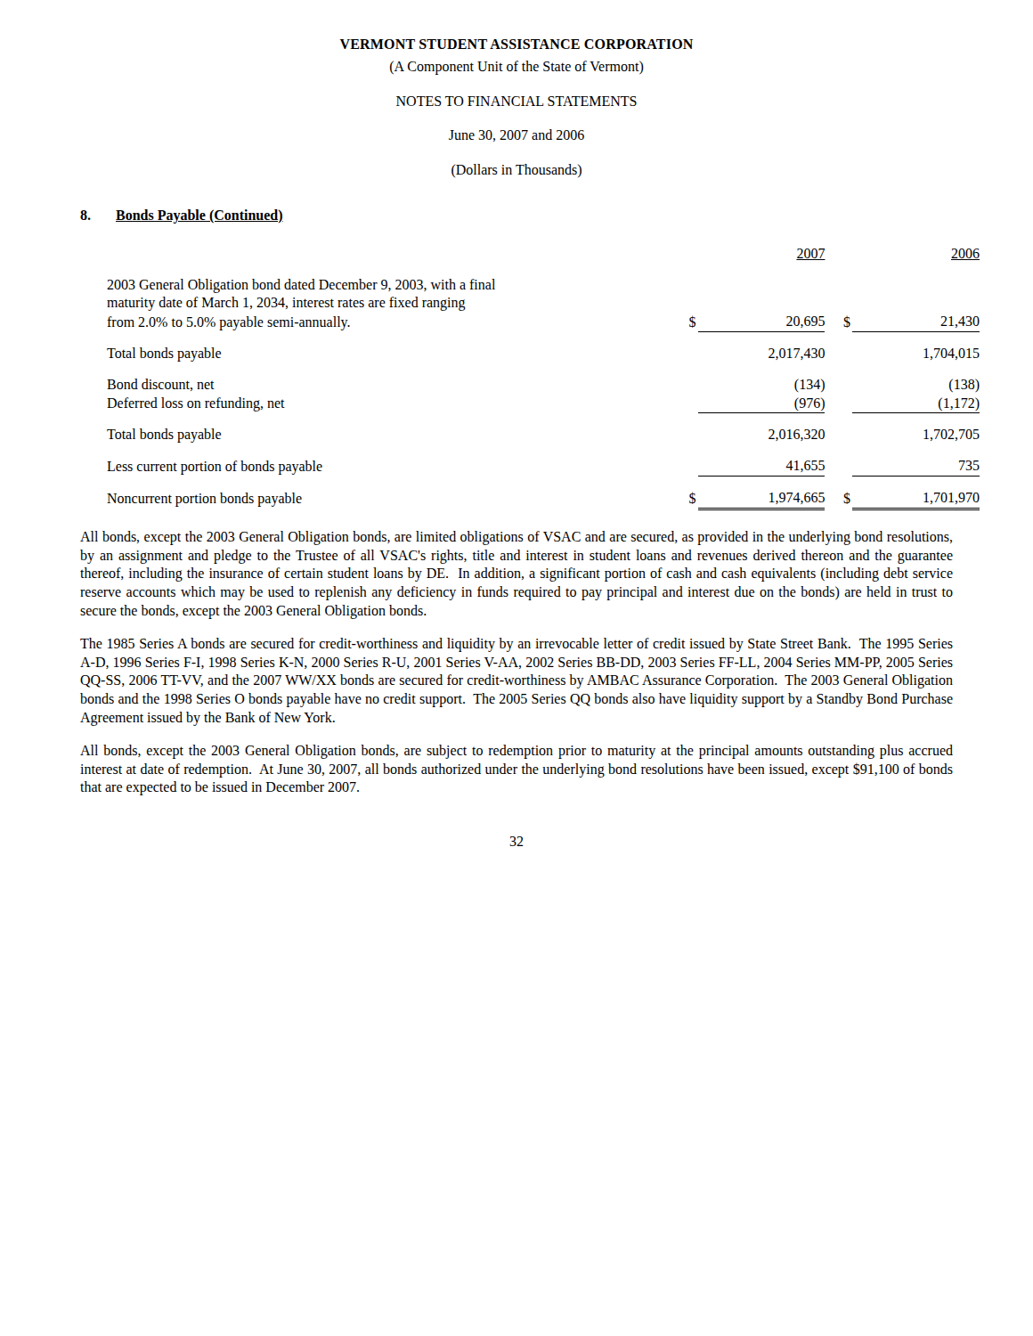VERMONT STUDENT ASSISTANCE CORPORATION
(A Component Unit of the State of Vermont)
NOTES TO FINANCIAL STATEMENTS
June 30, 2007 and 2006
(Dollars in Thousands)
8. Bonds Payable (Continued)
| | | 2007 | | 2006 |
| 2003 General Obligation bond dated December 9, 2003, with a final | | | | |
| maturity date of March 1, 2034, interest rates are fixed ranging | | | | |
| from 2.0% to 5.0% payable semi-annually. | $ | 20,695 | $ | 21,430 |
| Total bonds payable | | 2,017,430 | | 1,704,015 |
| Bond discount, net | | (134) | | (138) |
| Deferred loss on refunding, net | | (976) | | (1,172) |
| Total bonds payable | | 2,016,320 | | 1,702,705 |
| Less current portion of bonds payable | | 41,655 | | 735 |
| Noncurrent portion bonds payable | $ | 1,974,665 | $ | 1,701,970 |
All bonds, except the 2003 General Obligation bonds, are limited obligations of VSAC and are secured, as provided in the underlying bond resolutions, by an assignment and pledge to the Trustee of all VSAC's rights, title and interest in student loans and revenues derived thereon and the guarantee thereof, including the insurance of certain student loans by DE. In addition, a significant portion of cash and cash equivalents (including debt service reserve accounts which may be used to replenish any deficiency in funds required to pay principal and interest due on the bonds) are held in trust to secure the bonds, except the 2003 General Obligation bonds.
The 1985 Series A bonds are secured for credit-worthiness and liquidity by an irrevocable letter of credit issued by State Street Bank. The 1995 Series A-D, 1996 Series F-I, 1998 Series K-N, 2000 Series R-U, 2001 Series V-AA, 2002 Series BB-DD, 2003 Series FF-LL, 2004 Series MM-PP, 2005 Series QQ-SS, 2006 TT-VV, and the 2007 WW/XX bonds are secured for credit-worthiness by AMBAC Assurance Corporation. The 2003 General Obligation bonds and the 1998 Series O bonds payable have no credit support. The 2005 Series QQ bonds also have liquidity support by a Standby Bond Purchase Agreement issued by the Bank of New York.
All bonds, except the 2003 General Obligation bonds, are subject to redemption prior to maturity at the principal amounts outstanding plus accrued interest at date of redemption. At June 30, 2007, all bonds authorized under the underlying bond resolutions have been issued, except $91,100 of bonds that are expected to be issued in December 2007.
32